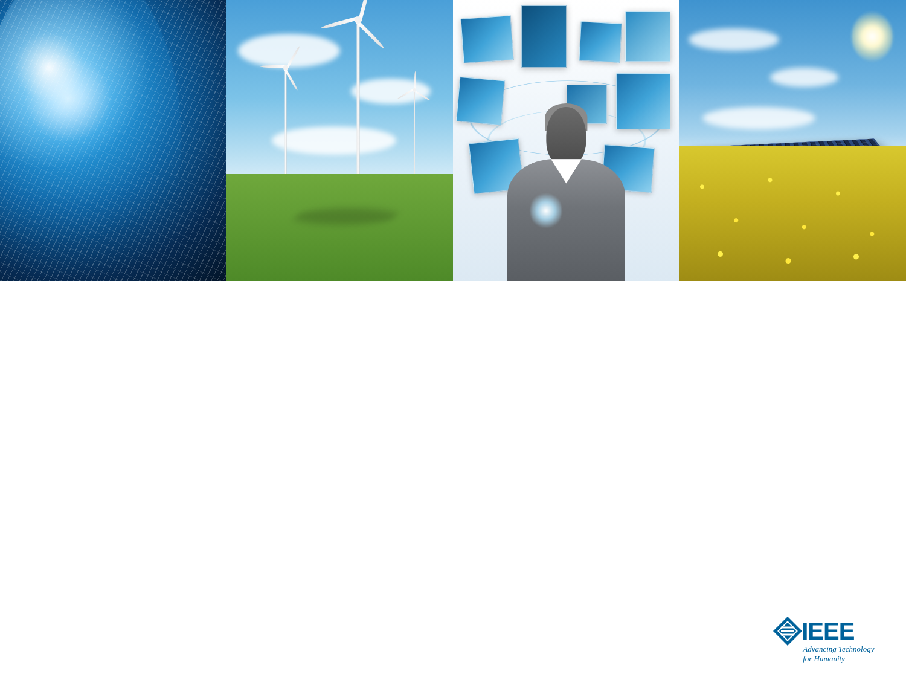IEEE
Advancing Technology
for Humanity